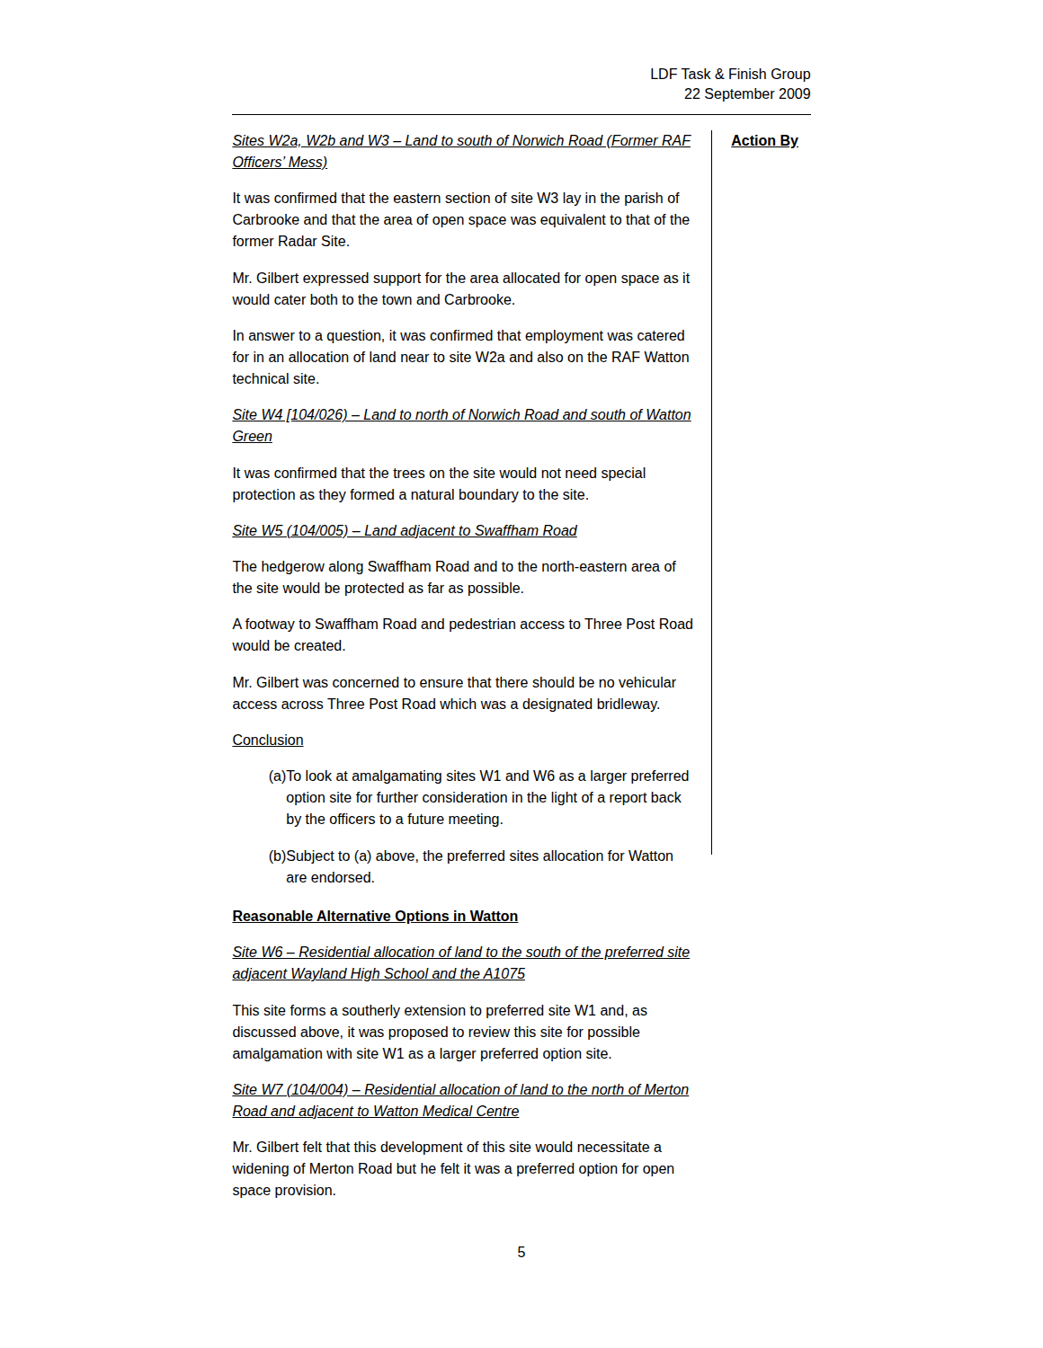LDF Task & Finish Group
22 September 2009
Sites W2a, W2b and W3 – Land to south of Norwich Road (Former RAF Officers’ Mess)
It was confirmed that the eastern section of site W3 lay in the parish of Carbrooke and that the area of open space was equivalent to that of the former Radar Site.
Mr. Gilbert expressed support for the area allocated for open space as it would cater both to the town and Carbrooke.
In answer to a question, it was confirmed that employment was catered for in an allocation of land near to site W2a and also on the RAF Watton technical site.
Site W4 [104/026) – Land to north of Norwich Road and south of Watton Green
It was confirmed that the trees on the site would not need special protection as they formed a natural boundary to the site.
Site W5 (104/005) – Land adjacent to Swaffham Road
The hedgerow along Swaffham Road and to the north-eastern area of the site would be protected as far as possible.
A footway to Swaffham Road and pedestrian access to Three Post Road would be created.
Mr. Gilbert was concerned to ensure that there should be no vehicular access across Three Post Road which was a designated bridleway.
Conclusion
(a) To look at amalgamating sites W1 and W6 as a larger preferred option site for further consideration in the light of a report back by the officers to a future meeting.
(b) Subject to (a) above, the preferred sites allocation for Watton are endorsed.
Reasonable Alternative Options in Watton
Site W6 – Residential allocation of land to the south of the preferred site adjacent Wayland High School and the A1075
This site forms a southerly extension to preferred site W1 and, as discussed above, it was proposed to review this site for possible amalgamation with site W1 as a larger preferred option site.
Site W7 (104/004) – Residential allocation of land to the north of Merton Road and adjacent to Watton Medical Centre
Mr. Gilbert felt that this development of this site would necessitate a widening of Merton Road but he felt it was a preferred option for open space provision.
Action By
5